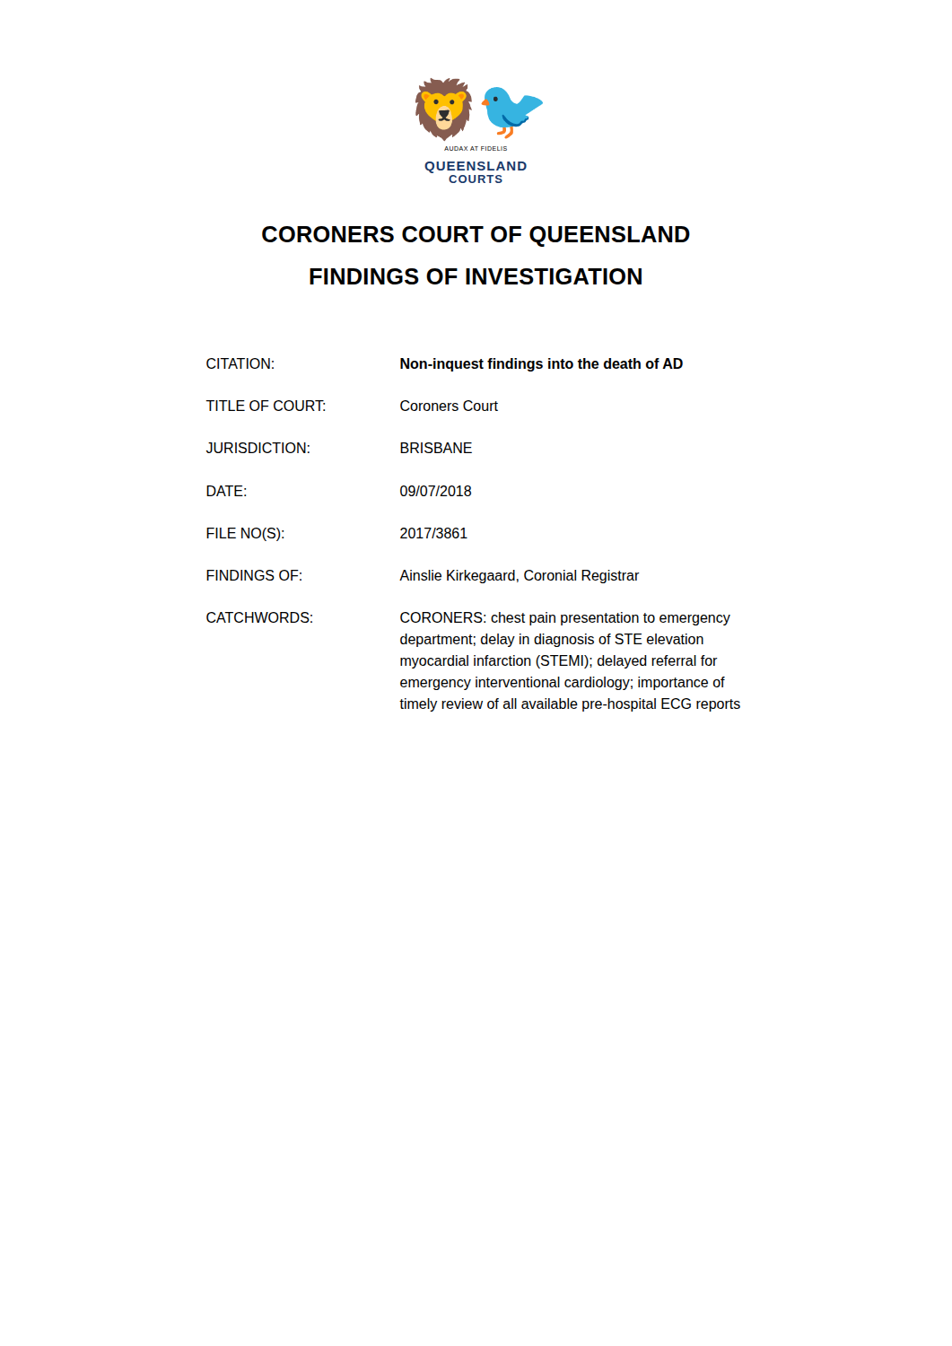🦁🐦
AUDAX AT FIDELIS
QUEENSLAND
COURTS
CORONERS COURT OF QUEENSLAND
FINDINGS OF INVESTIGATION
| Citation: | Non-inquest findings into the death of AD |
| Title of court: | Coroners Court |
| Jurisdiction: | BRISBANE |
| Date: | 09/07/2018 |
| File no(s): | 2017/3861 |
| Findings of: | Ainslie Kirkegaard, Coronial Registrar |
| Catchwords: | CORONERS: chest pain presentation to emergency department; delay in diagnosis of STE elevation myocardial infarction (STEMI); delayed referral for emergency interventional cardiology; importance of timely review of all available pre-hospital ECG reports |